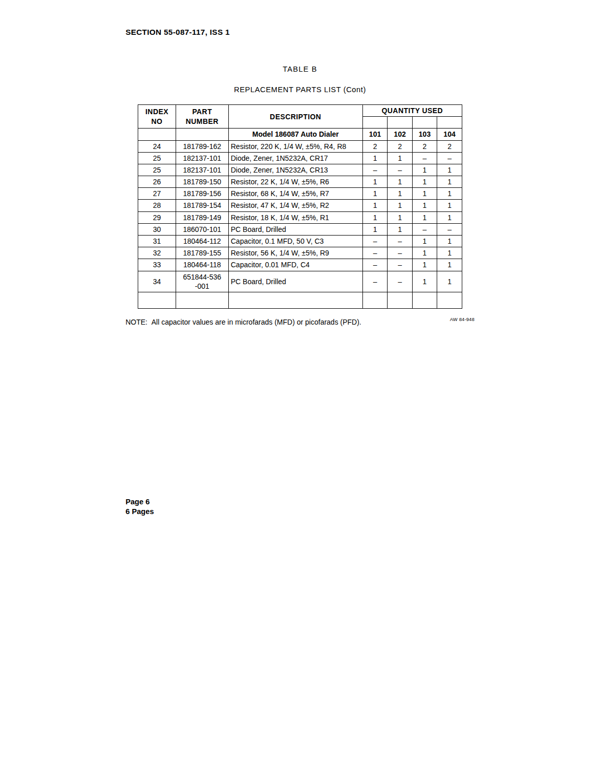SECTION 55-087-117, ISS 1
TABLE B
REPLACEMENT PARTS LIST (Cont)
| INDEX NO | PART NUMBER | DESCRIPTION | QUANTITY USED |
| --- | --- | --- | --- |
| | | Model 186087 Auto Dialer | 101 | 102 | 103 | 104 |
| 24 | 181789-162 | Resistor, 220 K, 1/4 W, ±5%, R4, R8 | 2 | 2 | 2 | 2 |
| 25 | 182137-101 | Diode, Zener, 1N5232A, CR17 | 1 | 1 | – | – |
| 25 | 182137-101 | Diode, Zener, 1N5232A, CR13 | – | – | 1 | 1 |
| 26 | 181789-150 | Resistor, 22 K, 1/4 W, ±5%, R6 | 1 | 1 | 1 | 1 |
| 27 | 181789-156 | Resistor, 68 K, 1/4 W, ±5%, R7 | 1 | 1 | 1 | 1 |
| 28 | 181789-154 | Resistor, 47 K, 1/4 W, ±5%, R2 | 1 | 1 | 1 | 1 |
| 29 | 181789-149 | Resistor, 18 K, 1/4 W, ±5%, R1 | 1 | 1 | 1 | 1 |
| 30 | 186070-101 | PC Board, Drilled | 1 | 1 | – | – |
| 31 | 180464-112 | Capacitor, 0.1 MFD, 50 V, C3 | – | – | 1 | 1 |
| 32 | 181789-155 | Resistor, 56 K, 1/4 W, ±5%, R9 | – | – | 1 | 1 |
| 33 | 180464-118 | Capacitor, 0.01 MFD, C4 | – | – | 1 | 1 |
| 34 | 651844-536 -001 | PC Board, Drilled | – | – | 1 | 1 |
NOTE: All capacitor values are in microfarads (MFD) or picofarads (PFD). AW 84-948
Page 6
6 Pages